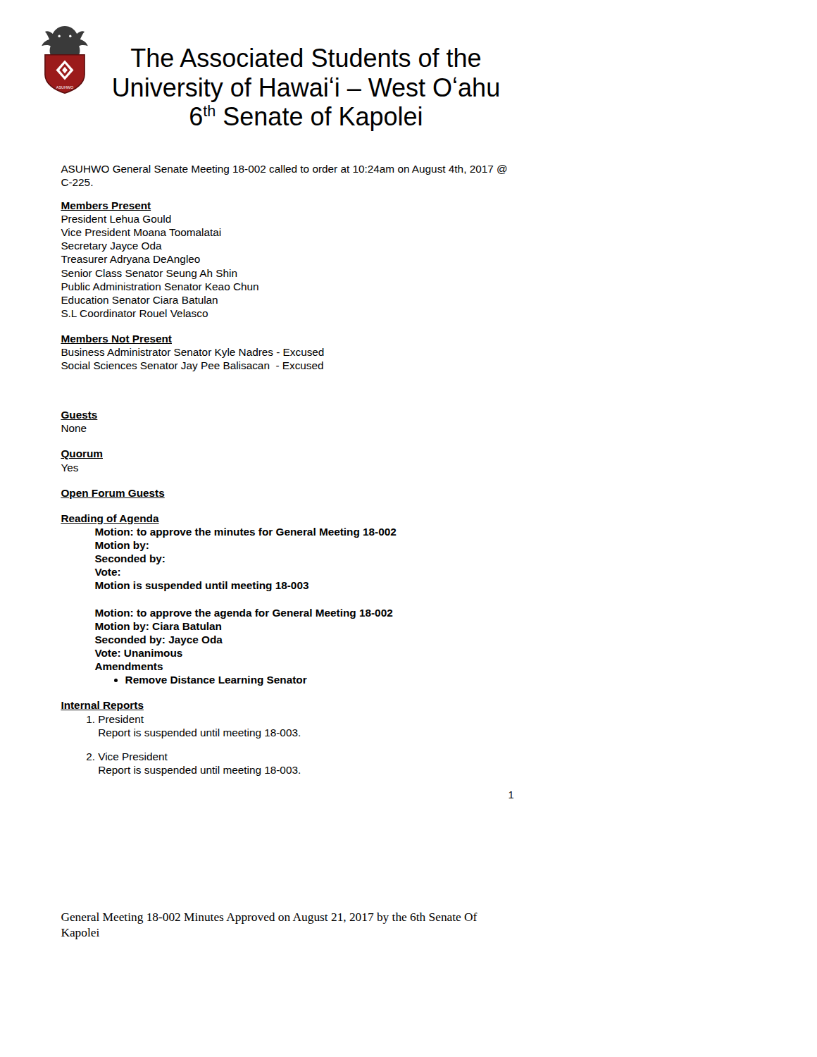ASUHWO
The Associated Students of the University of Hawaiʻi – West Oʻahu 6th Senate of Kapolei
ASUHWO General Senate Meeting 18-002 called to order at 10:24am on August 4th, 2017 @ C-225.
Members Present
President Lehua Gould
Vice President Moana Toomalatai
Secretary Jayce Oda
Treasurer Adryana DeAngleo
Senior Class Senator Seung Ah Shin
Public Administration Senator Keao Chun
Education Senator Ciara Batulan
S.L Coordinator Rouel Velasco
Members Not Present
Business Administrator Senator Kyle Nadres - Excused
Social Sciences Senator Jay Pee Balisacan - Excused
Guests
None
Quorum
Yes
Open Forum Guests
Reading of Agenda
Motion: to approve the minutes for General Meeting 18-002
Motion by:
Seconded by:
Vote:
Motion is suspended until meeting 18-003
Motion: to approve the agenda for General Meeting 18-002
Motion by: Ciara Batulan
Seconded by: Jayce Oda
Vote: Unanimous
Amendments
Remove Distance Learning Senator
Internal Reports
President
Report is suspended until meeting 18-003.
Vice President
Report is suspended until meeting 18-003.
1
General Meeting 18-002 Minutes Approved on August 21, 2017 by the 6th Senate Of Kapolei